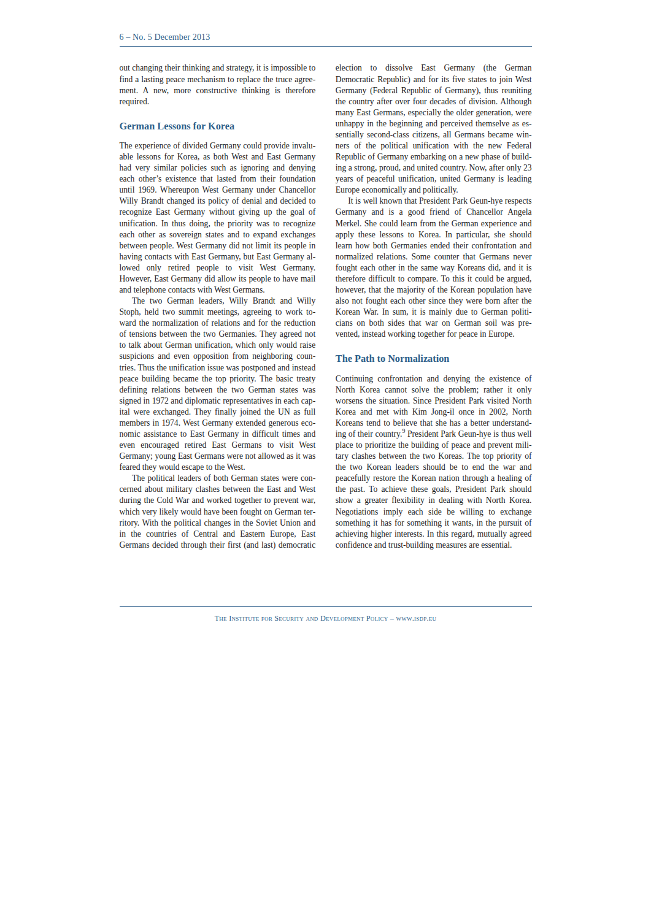6 – No. 5 December 2013
out changing their thinking and strategy, it is impossible to find a lasting peace mechanism to replace the truce agreement. A new, more constructive thinking is therefore required.
German Lessons for Korea
The experience of divided Germany could provide invaluable lessons for Korea, as both West and East Germany had very similar policies such as ignoring and denying each other’s existence that lasted from their foundation until 1969. Whereupon West Germany under Chancellor Willy Brandt changed its policy of denial and decided to recognize East Germany without giving up the goal of unification. In thus doing, the priority was to recognize each other as sovereign states and to expand exchanges between people. West Germany did not limit its people in having contacts with East Germany, but East Germany allowed only retired people to visit West Germany. However, East Germany did allow its people to have mail and telephone contacts with West Germans.
The two German leaders, Willy Brandt and Willy Stoph, held two summit meetings, agreeing to work toward the normalization of relations and for the reduction of tensions between the two Germanies. They agreed not to talk about German unification, which only would raise suspicions and even opposition from neighboring countries. Thus the unification issue was postponed and instead peace building became the top priority. The basic treaty defining relations between the two German states was signed in 1972 and diplomatic representatives in each capital were exchanged. They finally joined the UN as full members in 1974. West Germany extended generous economic assistance to East Germany in difficult times and even encouraged retired East Germans to visit West Germany; young East Germans were not allowed as it was feared they would escape to the West.
The political leaders of both German states were concerned about military clashes between the East and West during the Cold War and worked together to prevent war, which very likely would have been fought on German territory. With the political changes in the Soviet Union and in the countries of Central and Eastern Europe, East Germans decided through their first (and last) democratic election to dissolve East Germany (the German Democratic Republic) and for its five states to join West Germany (Federal Republic of Germany), thus reuniting the country after over four decades of division. Although many East Germans, especially the older generation, were unhappy in the beginning and perceived themselve as essentially second-class citizens, all Germans became winners of the political unification with the new Federal Republic of Germany embarking on a new phase of building a strong, proud, and united country. Now, after only 23 years of peaceful unification, united Germany is leading Europe economically and politically.
It is well known that President Park Geun-hye respects Germany and is a good friend of Chancellor Angela Merkel. She could learn from the German experience and apply these lessons to Korea. In particular, she should learn how both Germanies ended their confrontation and normalized relations. Some counter that Germans never fought each other in the same way Koreans did, and it is therefore difficult to compare. To this it could be argued, however, that the majority of the Korean population have also not fought each other since they were born after the Korean War. In sum, it is mainly due to German politicians on both sides that war on German soil was prevented, instead working together for peace in Europe.
The Path to Normalization
Continuing confrontation and denying the existence of North Korea cannot solve the problem; rather it only worsens the situation. Since President Park visited North Korea and met with Kim Jong-il once in 2002, North Koreans tend to believe that she has a better understanding of their country.9 President Park Geun-hye is thus well place to prioritize the building of peace and prevent military clashes between the two Koreas. The top priority of the two Korean leaders should be to end the war and peacefully restore the Korean nation through a healing of the past. To achieve these goals, President Park should show a greater flexibility in dealing with North Korea. Negotiations imply each side be willing to exchange something it has for something it wants, in the pursuit of achieving higher interests. In this regard, mutually agreed confidence and trust-building measures are essential.
The Institute for Security and Development Policy – www.isdp.eu